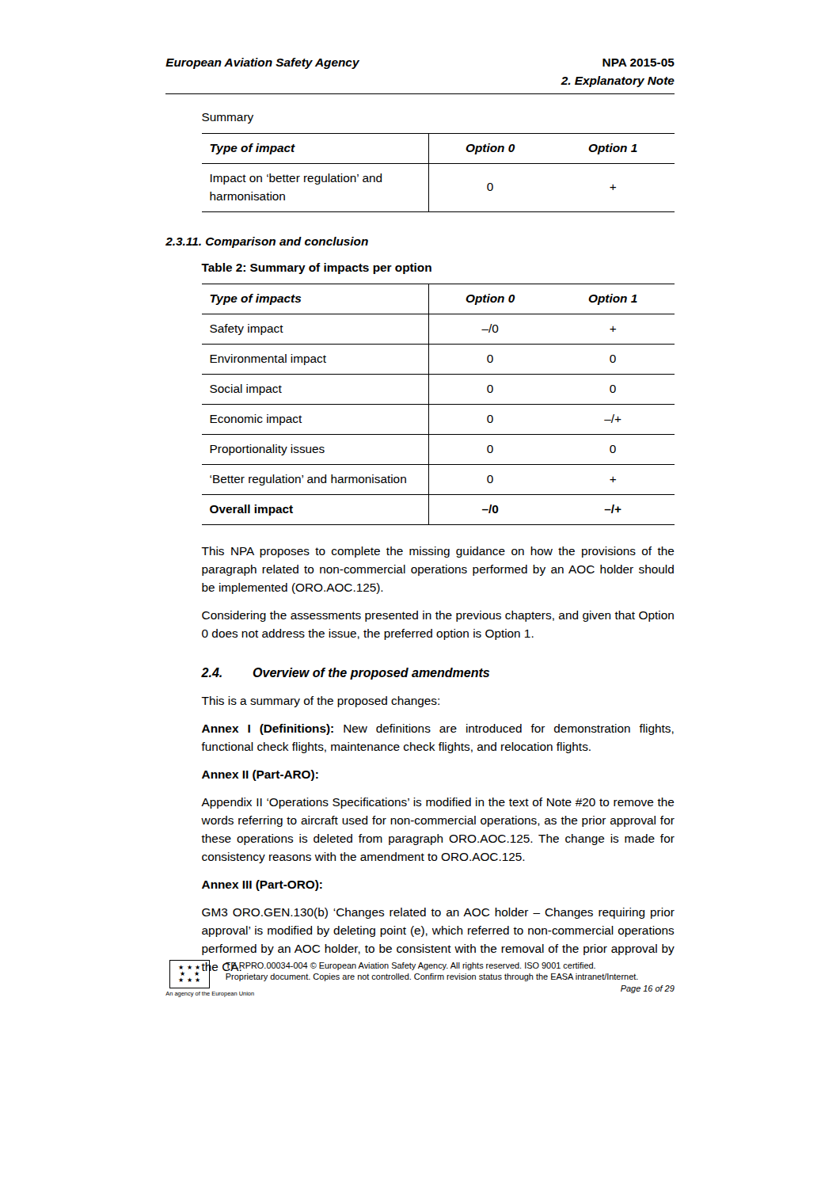European Aviation Safety Agency
NPA 2015-05
2. Explanatory Note
Summary
| Type of impact | Option 0 | Option 1 |
| --- | --- | --- |
| Impact on ‘better regulation’ and harmonisation | 0 | + |
2.3.11. Comparison and conclusion
Table 2: Summary of impacts per option
| Type of impacts | Option 0 | Option 1 |
| --- | --- | --- |
| Safety impact | –/0 | + |
| Environmental impact | 0 | 0 |
| Social impact | 0 | 0 |
| Economic impact | 0 | –/+ |
| Proportionality issues | 0 | 0 |
| ‘Better regulation’ and harmonisation | 0 | + |
| Overall impact | –/0 | –/+ |
This NPA proposes to complete the missing guidance on how the provisions of the paragraph related to non-commercial operations performed by an AOC holder should be implemented (ORO.AOC.125).
Considering the assessments presented in the previous chapters, and given that Option 0 does not address the issue, the preferred option is Option 1.
2.4. Overview of the proposed amendments
This is a summary of the proposed changes:
Annex I (Definitions): New definitions are introduced for demonstration flights, functional check flights, maintenance check flights, and relocation flights.
Annex II (Part-ARO):
Appendix II ‘Operations Specifications’ is modified in the text of Note #20 to remove the words referring to aircraft used for non-commercial operations, as the prior approval for these operations is deleted from paragraph ORO.AOC.125. The change is made for consistency reasons with the amendment to ORO.AOC.125.
Annex III (Part-ORO):
GM3 ORO.GEN.130(b) ‘Changes related to an AOC holder – Changes requiring prior approval’ is modified by deleting point (e), which referred to non-commercial operations performed by an AOC holder, to be consistent with the removal of the prior approval by the CA.
★ ★ ★
★ ★
★ ★ ★ An agency of the European Union
TE.RPRO.00034-004 © European Aviation Safety Agency. All rights reserved. ISO 9001 certified.
Proprietary document. Copies are not controlled. Confirm revision status through the EASA intranet/Internet. Page 16 of 29